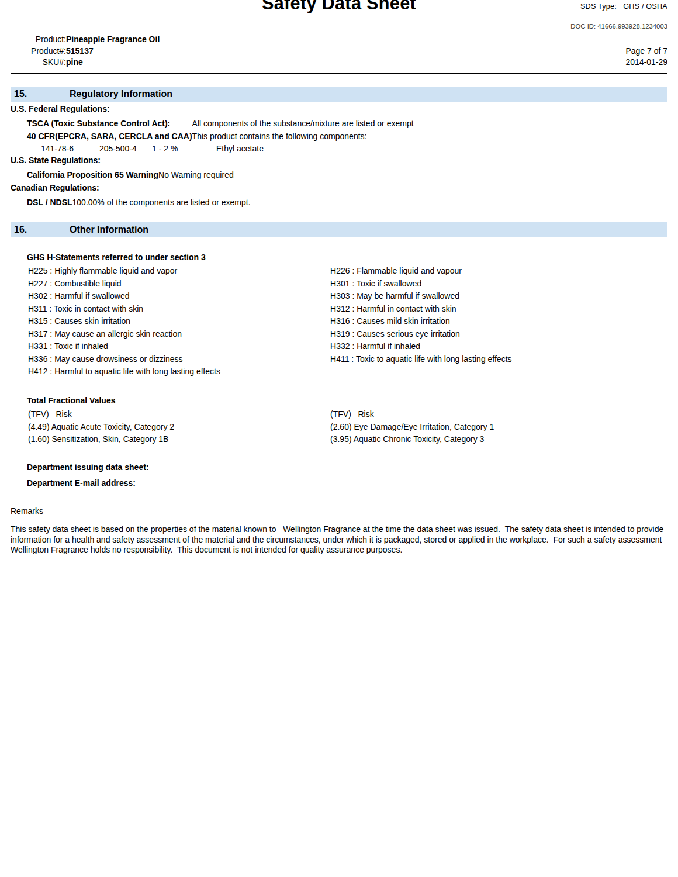SDS Type: GHS / OSHA
Safety Data Sheet
DOC ID: 41666.993928.1234003
| Product: | Pineapple Fragrance Oil | |
| Product#: | 515137 | Page 7 of 7 |
| SKU#: | pine | 2014-01-29 |
15. Regulatory Information
U.S. Federal Regulations:
| TSCA (Toxic Substance Control Act): | All components of the substance/mixture are listed or exempt |
| 40 CFR(EPCRA, SARA, CERCLA and CAA) | This product contains the following components: |
141-78-6205-500-41 - 2 % Ethyl acetate
U.S. State Regulations:
| California Proposition 65 Warning | No Warning required |
Canadian Regulations:
| DSL / NDSL | 100.00% of the components are listed or exempt. |
16. Other Information
GHS H-Statements referred to under section 3
| H225 : Highly flammable liquid and vapor | H226 : Flammable liquid and vapour |
| H227 : Combustible liquid | H301 : Toxic if swallowed |
| H302 : Harmful if swallowed | H303 : May be harmful if swallowed |
| H311 : Toxic in contact with skin | H312 : Harmful in contact with skin |
| H315 : Causes skin irritation | H316 : Causes mild skin irritation |
| H317 : May cause an allergic skin reaction | H319 : Causes serious eye irritation |
| H331 : Toxic if inhaled | H332 : Harmful if inhaled |
| H336 : May cause drowsiness or dizziness | H411 : Toxic to aquatic life with long lasting effects |
| H412 : Harmful to aquatic life with long lasting effects | |
Total Fractional Values
| (TFV) Risk | (TFV) Risk |
| (4.49) Aquatic Acute Toxicity, Category 2 | (2.60) Eye Damage/Eye Irritation, Category 1 |
| (1.60) Sensitization, Skin, Category 1B | (3.95) Aquatic Chronic Toxicity, Category 3 |
Department issuing data sheet:
Department E-mail address:
Remarks
This safety data sheet is based on the properties of the material known to Wellington Fragrance at the time the data sheet was issued. The safety data sheet is intended to provide information for a health and safety assessment of the material and the circumstances, under which it is packaged, stored or applied in the workplace. For such a safety assessment Wellington Fragrance holds no responsibility. This document is not intended for quality assurance purposes.